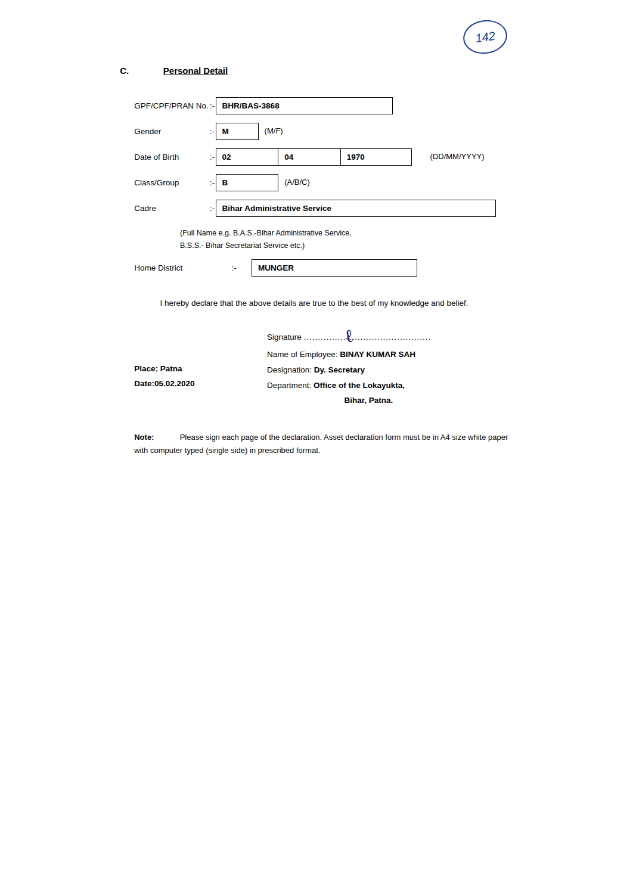142
C.
Personal Detail
| GPF/CPF/PRAN No. | :- | BHR/BAS-3868 |
| Gender | :- | M (M/F) |
| Date of Birth | :- | 02 04 1970 (DD/MM/YYYY) |
| Class/Group | :- | B (A/B/C) |
| Cadre | :- | Bihar Administrative Service |
(Full Name e.g. B.A.S.-Bihar Administrative Service,
B.S.S.- Bihar Secretariat Service etc.)
| Home District | :- | MUNGER |
I hereby declare that the above details are true to the best of my knowledge and belief.
Place: Patna
Date:05.02.2020
Signature ............................................. ℓ
Name of Employee: BINAY KUMAR SAH
Designation: Dy. Secretary
Department: Office of the Lokayukta, Bihar, Patna.
Note: Please sign each page of the declaration. Asset declaration form must be in A4 size white paper with computer typed (single side) in prescribed format.